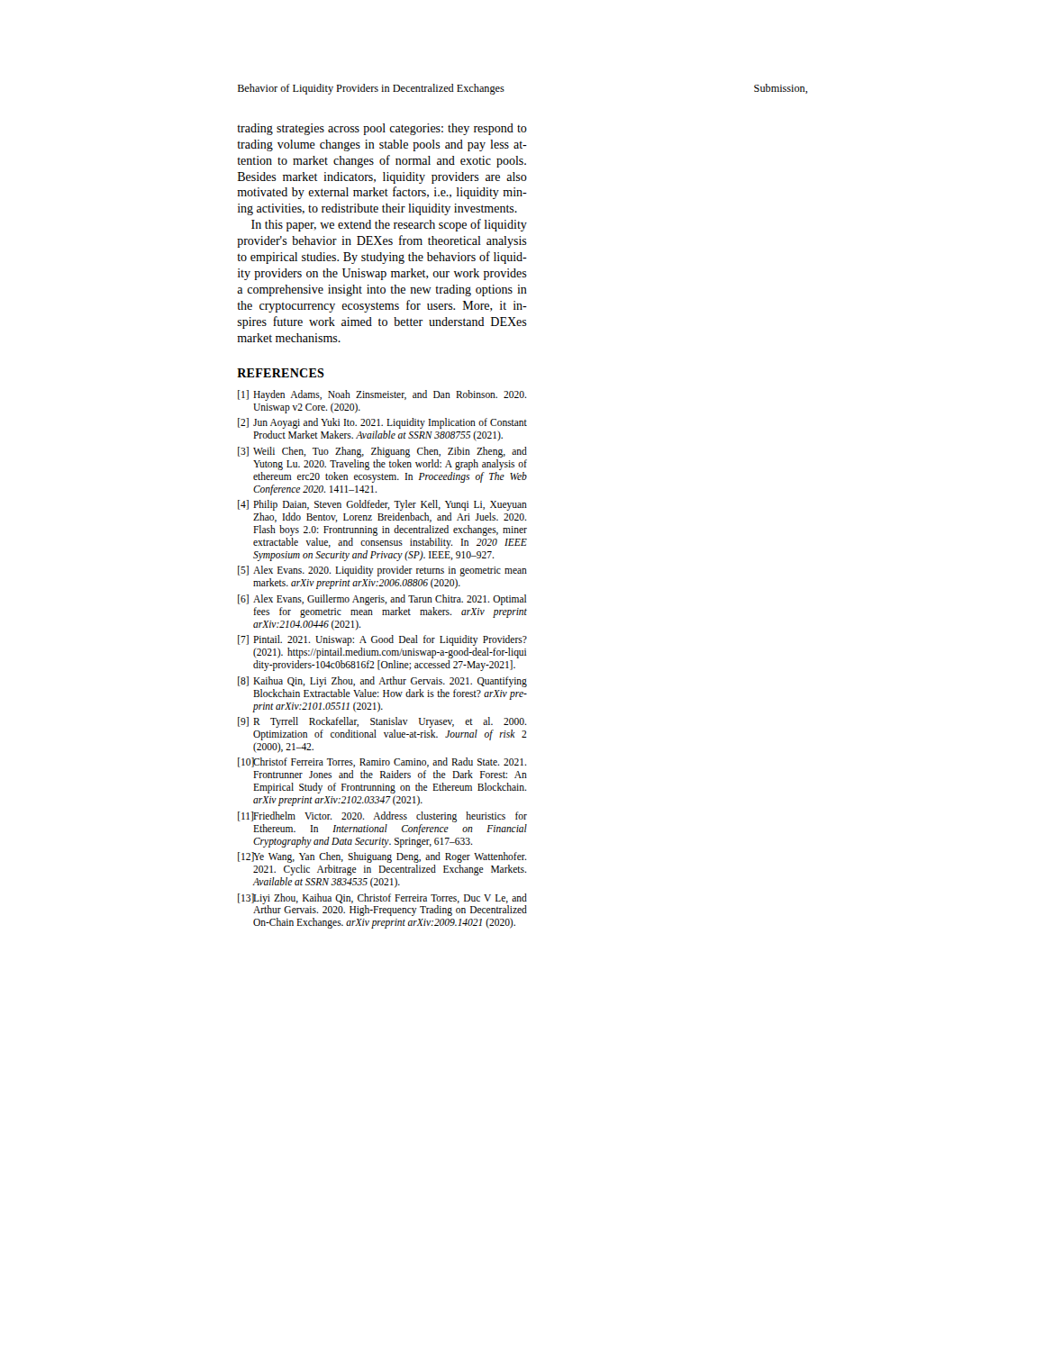Behavior of Liquidity Providers in Decentralized Exchanges
Submission,
trading strategies across pool categories: they respond to trading volume changes in stable pools and pay less attention to market changes of normal and exotic pools. Besides market indicators, liquidity providers are also motivated by external market factors, i.e., liquidity mining activities, to redistribute their liquidity investments.
In this paper, we extend the research scope of liquidity provider's behavior in DEXes from theoretical analysis to empirical studies. By studying the behaviors of liquidity providers on the Uniswap market, our work provides a comprehensive insight into the new trading options in the cryptocurrency ecosystems for users. More, it inspires future work aimed to better understand DEXes market mechanisms.
References
[1] Hayden Adams, Noah Zinsmeister, and Dan Robinson. 2020. Uniswap v2 Core. (2020).
[2] Jun Aoyagi and Yuki Ito. 2021. Liquidity Implication of Constant Product Market Makers. Available at SSRN 3808755 (2021).
[3] Weili Chen, Tuo Zhang, Zhiguang Chen, Zibin Zheng, and Yutong Lu. 2020. Traveling the token world: A graph analysis of ethereum erc20 token ecosystem. In Proceedings of The Web Conference 2020. 1411–1421.
[4] Philip Daian, Steven Goldfeder, Tyler Kell, Yunqi Li, Xueyuan Zhao, Iddo Bentov, Lorenz Breidenbach, and Ari Juels. 2020. Flash boys 2.0: Frontrunning in decentralized exchanges, miner extractable value, and consensus instability. In 2020 IEEE Symposium on Security and Privacy (SP). IEEE, 910–927.
[5] Alex Evans. 2020. Liquidity provider returns in geometric mean markets. arXiv preprint arXiv:2006.08806 (2020).
[6] Alex Evans, Guillermo Angeris, and Tarun Chitra. 2021. Optimal fees for geometric mean market makers. arXiv preprint arXiv:2104.00446 (2021).
[7] Pintail. 2021. Uniswap: A Good Deal for Liquidity Providers? (2021). https://pintail.medium.com/uniswap-a-good-deal-for-liquidity-providers-104c0b6816f2 [Online; accessed 27-May-2021].
[8] Kaihua Qin, Liyi Zhou, and Arthur Gervais. 2021. Quantifying Blockchain Extractable Value: How dark is the forest? arXiv preprint arXiv:2101.05511 (2021).
[9] R Tyrrell Rockafellar, Stanislav Uryasev, et al. 2000. Optimization of conditional value-at-risk. Journal of risk 2 (2000), 21–42.
[10] Christof Ferreira Torres, Ramiro Camino, and Radu State. 2021. Frontrunner Jones and the Raiders of the Dark Forest: An Empirical Study of Frontrunning on the Ethereum Blockchain. arXiv preprint arXiv:2102.03347 (2021).
[11] Friedhelm Victor. 2020. Address clustering heuristics for Ethereum. In International Conference on Financial Cryptography and Data Security. Springer, 617–633.
[12] Ye Wang, Yan Chen, Shuiguang Deng, and Roger Wattenhofer. 2021. Cyclic Arbitrage in Decentralized Exchange Markets. Available at SSRN 3834535 (2021).
[13] Liyi Zhou, Kaihua Qin, Christof Ferreira Torres, Duc V Le, and Arthur Gervais. 2020. High-Frequency Trading on Decentralized On-Chain Exchanges. arXiv preprint arXiv:2009.14021 (2020).